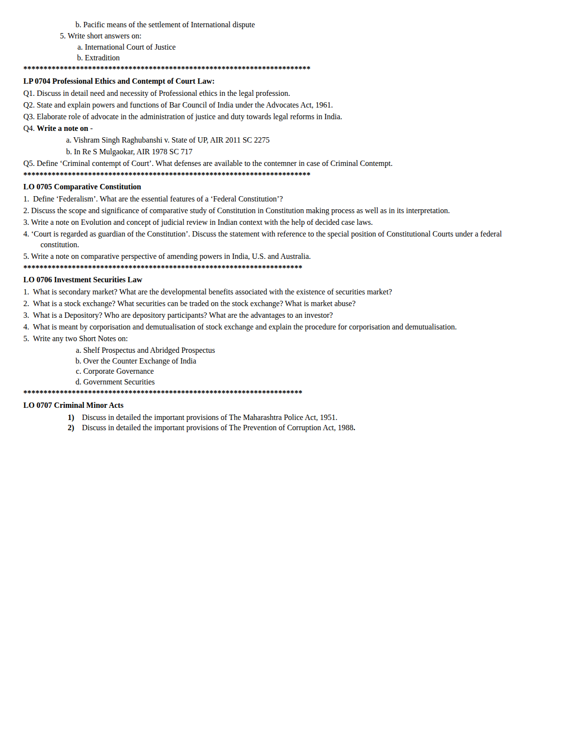Pacific means of the settlement of International dispute
Write short answers on:
International Court of Justice
Extradition
***********************************************************************
LP 0704 Professional Ethics and Contempt of Court Law:
Q1. Discuss in detail need and necessity of Professional ethics in the legal profession.
Q2. State and explain powers and functions of Bar Council of India under the Advocates Act, 1961.
Q3. Elaborate role of advocate in the administration of justice and duty towards legal reforms in India.
Q4. Write a note on -
a. Vishram Singh Raghubanshi v. State of UP, AIR 2011 SC 2275
b. In Re S Mulgaokar, AIR 1978 SC 717
Q5. Define ‘Criminal contempt of Court’. What defenses are available to the contemner in case of Criminal Contempt.
***********************************************************************
LO 0705 Comparative Constitution
1. Define ‘Federalism’. What are the essential features of a ‘Federal Constitution’?
2. Discuss the scope and significance of comparative study of Constitution in Constitution making process as well as in its interpretation.
3. Write a note on Evolution and concept of judicial review in Indian context with the help of decided case laws.
4. ‘Court is regarded as guardian of the Constitution’. Discuss the statement with reference to the special position of Constitutional Courts under a federal constitution.
5. Write a note on comparative perspective of amending powers in India, U.S. and Australia.
*********************************************************************
LO 0706 Investment Securities Law
1. What is secondary market? What are the developmental benefits associated with the existence of securities market?
2. What is a stock exchange? What securities can be traded on the stock exchange? What is market abuse?
3. What is a Depository? Who are depository participants? What are the advantages to an investor?
4. What is meant by corporisation and demutualisation of stock exchange and explain the procedure for corporisation and demutualisation.
5. Write any two Short Notes on:
Shelf Prospectus and Abridged Prospectus
Over the Counter Exchange of India
Corporate Governance
Government Securities
*********************************************************************
LO 0707 Criminal Minor Acts
1) Discuss in detailed the important provisions of The Maharashtra Police Act, 1951.
2) Discuss in detailed the important provisions of The Prevention of Corruption Act, 1988.